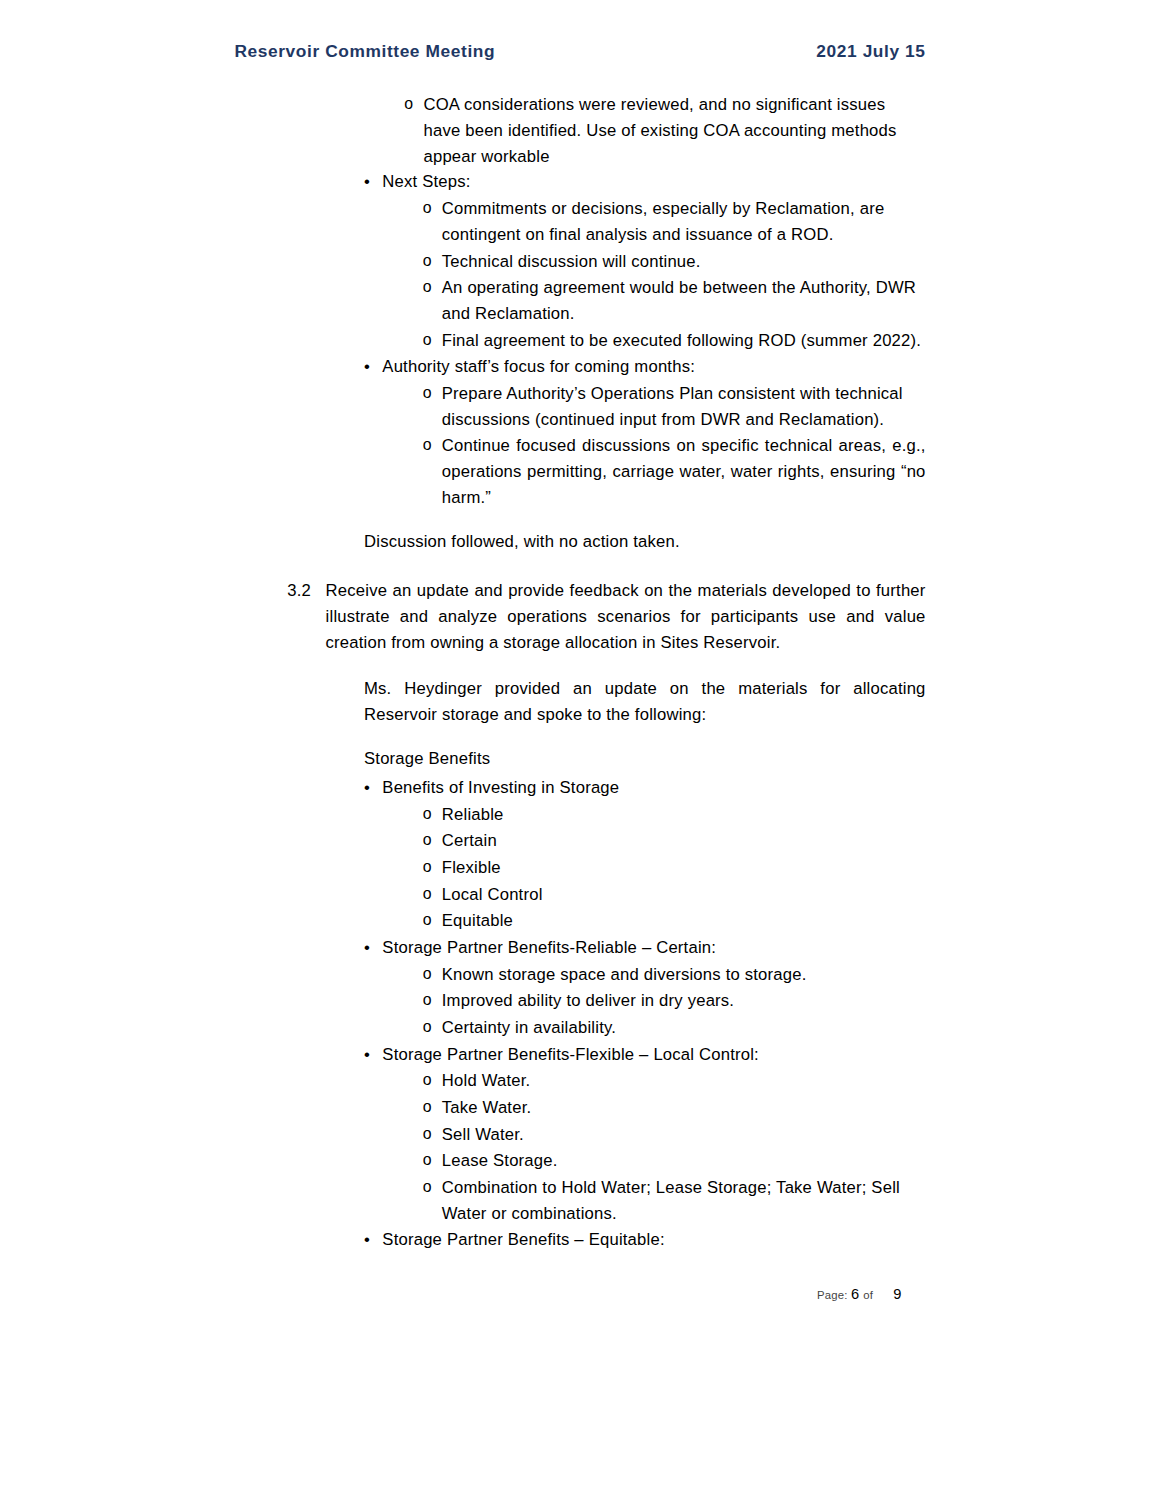Reservoir Committee Meeting 2021 July 15
COA considerations were reviewed, and no significant issues have been identified. Use of existing COA accounting methods appear workable
Next Steps:
Commitments or decisions, especially by Reclamation, are contingent on final analysis and issuance of a ROD.
Technical discussion will continue.
An operating agreement would be between the Authority, DWR and Reclamation.
Final agreement to be executed following ROD (summer 2022).
Authority staff’s focus for coming months:
Prepare Authority’s Operations Plan consistent with technical discussions (continued input from DWR and Reclamation).
Continue focused discussions on specific technical areas, e.g., operations permitting, carriage water, water rights, ensuring “no harm.”
Discussion followed, with no action taken.
3.2
Receive an update and provide feedback on the materials developed to further illustrate and analyze operations scenarios for participants use and value creation from owning a storage allocation in Sites Reservoir.
Ms. Heydinger provided an update on the materials for allocating Reservoir storage and spoke to the following:
Storage Benefits
Benefits of Investing in Storage
Reliable
Certain
Flexible
Local Control
Equitable
Storage Partner Benefits-Reliable – Certain:
Known storage space and diversions to storage.
Improved ability to deliver in dry years.
Certainty in availability.
Storage Partner Benefits-Flexible – Local Control:
Hold Water.
Take Water.
Sell Water.
Lease Storage.
Combination to Hold Water; Lease Storage; Take Water; Sell Water or combinations.
Storage Partner Benefits – Equitable:
Page: 6 of 9